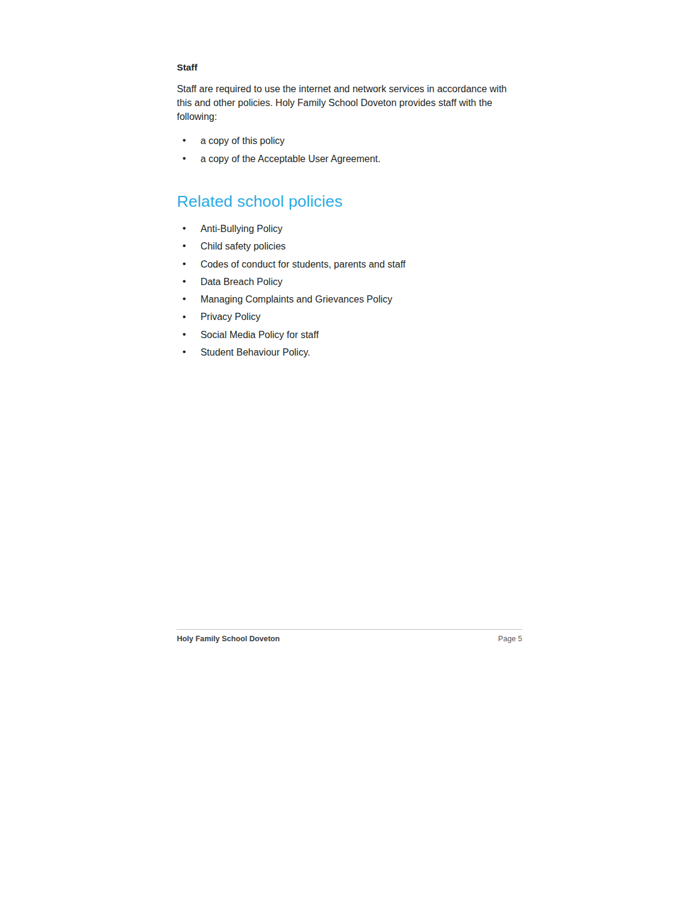Staff
Staff are required to use the internet and network services in accordance with this and other policies. Holy Family School Doveton provides staff with the following:
a copy of this policy
a copy of the Acceptable User Agreement.
Related school policies
Anti-Bullying Policy
Child safety policies
Codes of conduct for students, parents and staff
Data Breach Policy
Managing Complaints and Grievances Policy
Privacy Policy
Social Media Policy for staff
Student Behaviour Policy.
Holy Family School Doveton Page 5